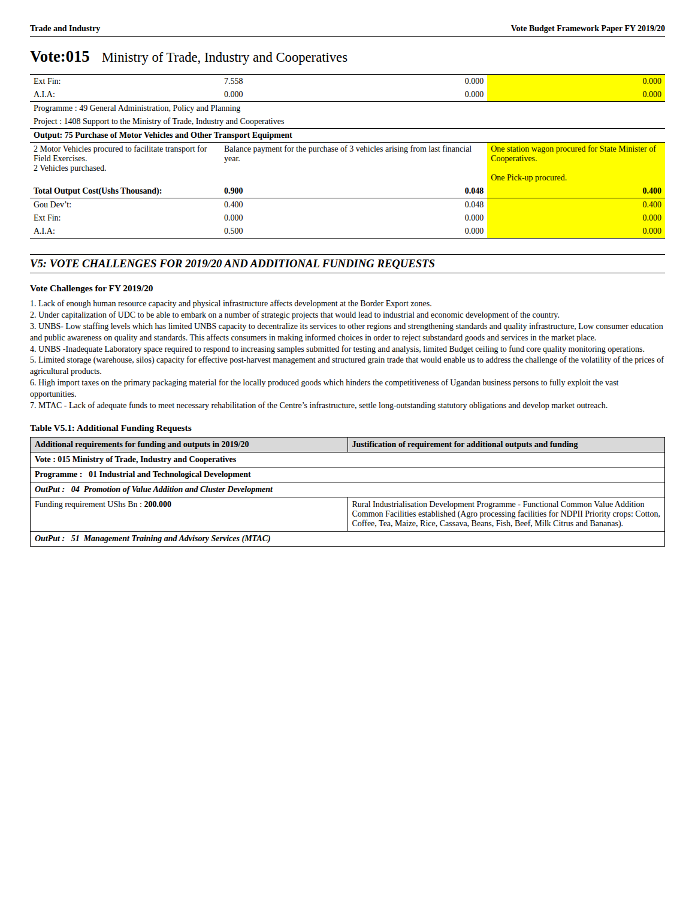Trade and Industry
Vote Budget Framework Paper FY 2019/20
Vote:015 Ministry of Trade, Industry and Cooperatives
| Ext Fin: | 7.558 | 0.000 | 0.000 |
| A.I.A: | 0.000 | 0.000 | 0.000 |
| Programme : 49 General Administration, Policy and Planning |
| Project : 1408 Support to the Ministry of Trade, Industry and Cooperatives |
| Output: 75 Purchase of Motor Vehicles and Other Transport Equipment |
| 2 Motor Vehicles procured to facilitate transport for Field Exercises. 2 Vehicles purchased. | Balance payment for the purchase of 3 vehicles arising from last financial year. | One station wagon procured for State Minister of Cooperatives. One Pick-up procured. |
| Total Output Cost(Ushs Thousand): | 0.900 | 0.048 | 0.400 |
| Gou Dev’t: | 0.400 | 0.048 | 0.400 |
| Ext Fin: | 0.000 | 0.000 | 0.000 |
| A.I.A: | 0.500 | 0.000 | 0.000 |
V5: VOTE CHALLENGES FOR 2019/20 AND ADDITIONAL FUNDING REQUESTS
Vote Challenges for FY 2019/20
1. Lack of enough human resource capacity and physical infrastructure affects development at the Border Export zones.
2. Under capitalization of UDC to be able to embark on a number of strategic projects that would lead to industrial and economic development of the country.
3. UNBS- Low staffing levels which has limited UNBS capacity to decentralize its services to other regions and strengthening standards and quality infrastructure, Low consumer education and public awareness on quality and standards. This affects consumers in making informed choices in order to reject substandard goods and services in the market place.
4. UNBS -Inadequate Laboratory space required to respond to increasing samples submitted for testing and analysis, limited Budget ceiling to fund core quality monitoring operations.
5. Limited storage (warehouse, silos) capacity for effective post-harvest management and structured grain trade that would enable us to address the challenge of the volatility of the prices of agricultural products.
6. High import taxes on the primary packaging material for the locally produced goods which hinders the competitiveness of Ugandan business persons to fully exploit the vast opportunities.
7. MTAC - Lack of adequate funds to meet necessary rehabilitation of the Centre’s infrastructure, settle long-outstanding statutory obligations and develop market outreach.
Table V5.1: Additional Funding Requests
| Additional requirements for funding and outputs in 2019/20 | Justification of requirement for additional outputs and funding |
| --- | --- |
| Vote : 015 Ministry of Trade, Industry and Cooperatives |
| Programme : 01 Industrial and Technological Development |
| OutPut : 04 Promotion of Value Addition and Cluster Development |
| Funding requirement UShs Bn : 200.000 | Rural Industrialisation Development Programme - Functional Common Value Addition Common Facilities established (Agro processing facilities for NDPII Priority crops: Cotton, Coffee, Tea, Maize, Rice, Cassava, Beans, Fish, Beef, Milk Citrus and Bananas). |
| OutPut : 51 Management Training and Advisory Services (MTAC) |